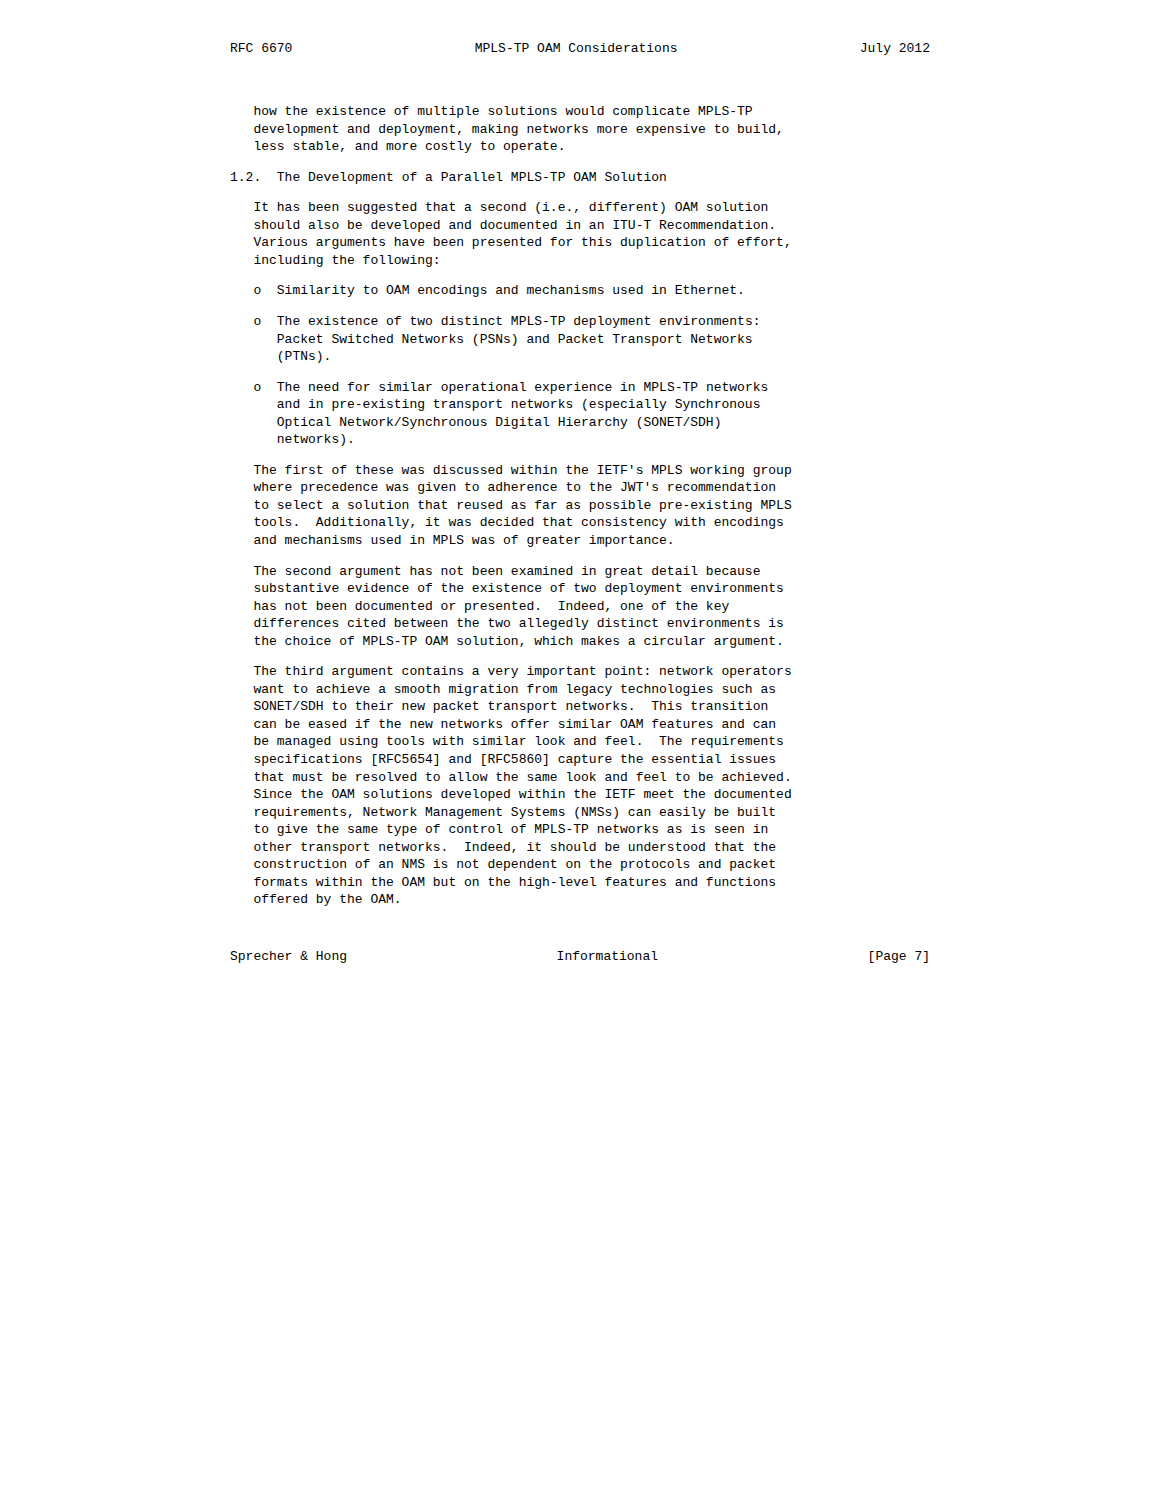RFC 6670 MPLS-TP OAM Considerations July 2012
how the existence of multiple solutions would complicate MPLS-TP development and deployment, making networks more expensive to build, less stable, and more costly to operate.
1.2. The Development of a Parallel MPLS-TP OAM Solution
It has been suggested that a second (i.e., different) OAM solution should also be developed and documented in an ITU-T Recommendation. Various arguments have been presented for this duplication of effort, including the following:
Similarity to OAM encodings and mechanisms used in Ethernet.
The existence of two distinct MPLS-TP deployment environments: Packet Switched Networks (PSNs) and Packet Transport Networks (PTNs).
The need for similar operational experience in MPLS-TP networks and in pre-existing transport networks (especially Synchronous Optical Network/Synchronous Digital Hierarchy (SONET/SDH) networks).
The first of these was discussed within the IETF's MPLS working group where precedence was given to adherence to the JWT's recommendation to select a solution that reused as far as possible pre-existing MPLS tools. Additionally, it was decided that consistency with encodings and mechanisms used in MPLS was of greater importance.
The second argument has not been examined in great detail because substantive evidence of the existence of two deployment environments has not been documented or presented. Indeed, one of the key differences cited between the two allegedly distinct environments is the choice of MPLS-TP OAM solution, which makes a circular argument.
The third argument contains a very important point: network operators want to achieve a smooth migration from legacy technologies such as SONET/SDH to their new packet transport networks. This transition can be eased if the new networks offer similar OAM features and can be managed using tools with similar look and feel. The requirements specifications [RFC5654] and [RFC5860] capture the essential issues that must be resolved to allow the same look and feel to be achieved. Since the OAM solutions developed within the IETF meet the documented requirements, Network Management Systems (NMSs) can easily be built to give the same type of control of MPLS-TP networks as is seen in other transport networks. Indeed, it should be understood that the construction of an NMS is not dependent on the protocols and packet formats within the OAM but on the high-level features and functions offered by the OAM.
Sprecher & Hong Informational [Page 7]